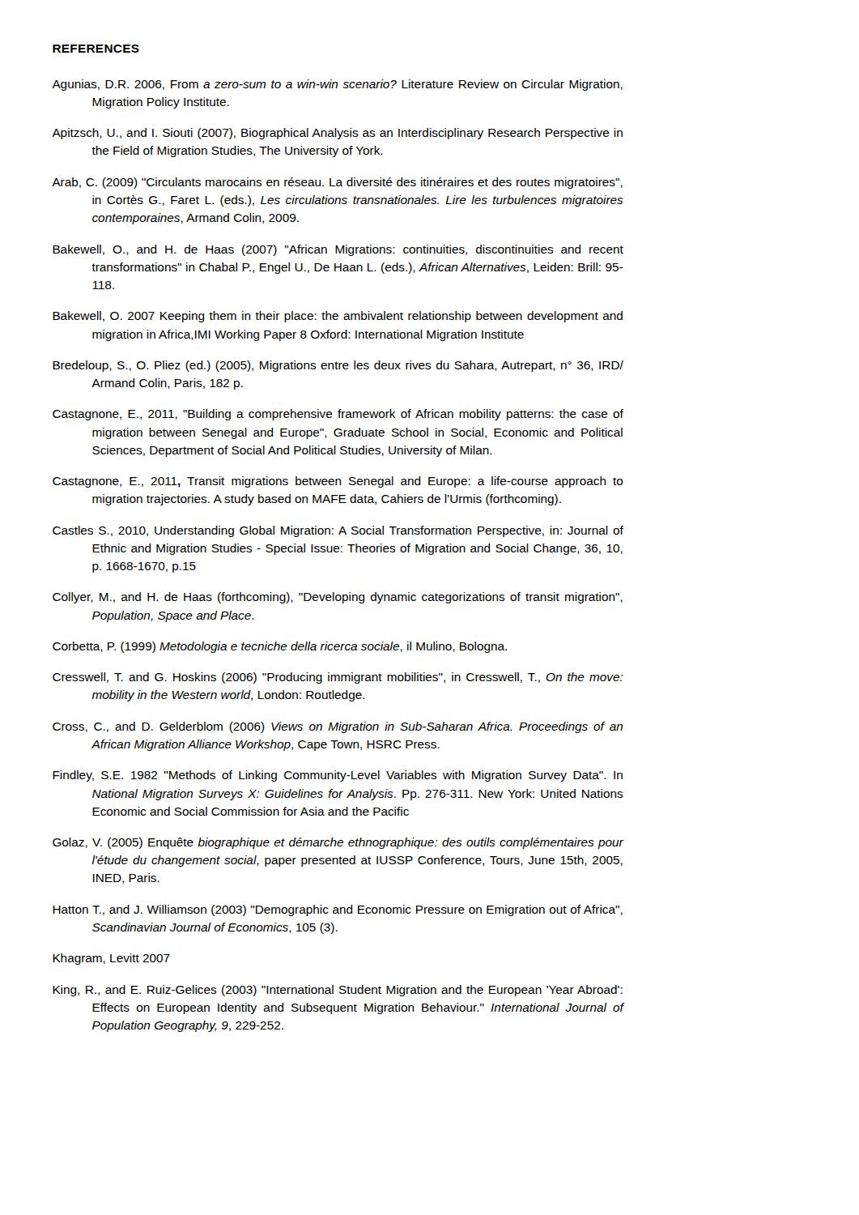REFERENCES
Agunias, D.R. 2006, From a zero-sum to a win-win scenario? Literature Review on Circular Migration, Migration Policy Institute.
Apitzsch, U., and I. Siouti (2007), Biographical Analysis as an Interdisciplinary Research Perspective in the Field of Migration Studies, The University of York.
Arab, C. (2009) "Circulants marocains en réseau. La diversité des itinéraires et des routes migratoires", in Cortès G., Faret L. (eds.), Les circulations transnationales. Lire les turbulences migratoires contemporaines, Armand Colin, 2009.
Bakewell, O., and H. de Haas (2007) "African Migrations: continuities, discontinuities and recent transformations" in Chabal P., Engel U., De Haan L. (eds.), African Alternatives, Leiden: Brill: 95-118.
Bakewell, O. 2007 Keeping them in their place: the ambivalent relationship between development and migration in Africa,IMI Working Paper 8 Oxford: International Migration Institute
Bredeloup, S., O. Pliez (ed.) (2005), Migrations entre les deux rives du Sahara, Autrepart, n° 36, IRD/ Armand Colin, Paris, 182 p.
Castagnone, E., 2011, "Building a comprehensive framework of African mobility patterns: the case of migration between Senegal and Europe", Graduate School in Social, Economic and Political Sciences, Department of Social And Political Studies, University of Milan.
Castagnone, E., 2011, Transit migrations between Senegal and Europe: a life-course approach to migration trajectories. A study based on MAFE data, Cahiers de l'Urmis (forthcoming).
Castles S., 2010, Understanding Global Migration: A Social Transformation Perspective, in: Journal of Ethnic and Migration Studies - Special Issue: Theories of Migration and Social Change, 36, 10, p. 1668-1670, p.15
Collyer, M., and H. de Haas (forthcoming), "Developing dynamic categorizations of transit migration", Population, Space and Place.
Corbetta, P. (1999) Metodologia e tecniche della ricerca sociale, il Mulino, Bologna.
Cresswell, T. and G. Hoskins (2006) "Producing immigrant mobilities", in Cresswell, T., On the move: mobility in the Western world, London: Routledge.
Cross, C., and D. Gelderblom (2006) Views on Migration in Sub-Saharan Africa. Proceedings of an African Migration Alliance Workshop, Cape Town, HSRC Press.
Findley, S.E. 1982 "Methods of Linking Community-Level Variables with Migration Survey Data". In National Migration Surveys X: Guidelines for Analysis. Pp. 276-311. New York: United Nations Economic and Social Commission for Asia and the Pacific
Golaz, V. (2005) Enquête biographique et démarche ethnographique: des outils complémentaires pour l'étude du changement social, paper presented at IUSSP Conference, Tours, June 15th, 2005, INED, Paris.
Hatton T., and J. Williamson (2003) "Demographic and Economic Pressure on Emigration out of Africa", Scandinavian Journal of Economics, 105 (3).
Khagram, Levitt 2007
King, R., and E. Ruiz-Gelices (2003) "International Student Migration and the European 'Year Abroad': Effects on European Identity and Subsequent Migration Behaviour." International Journal of Population Geography, 9, 229-252.